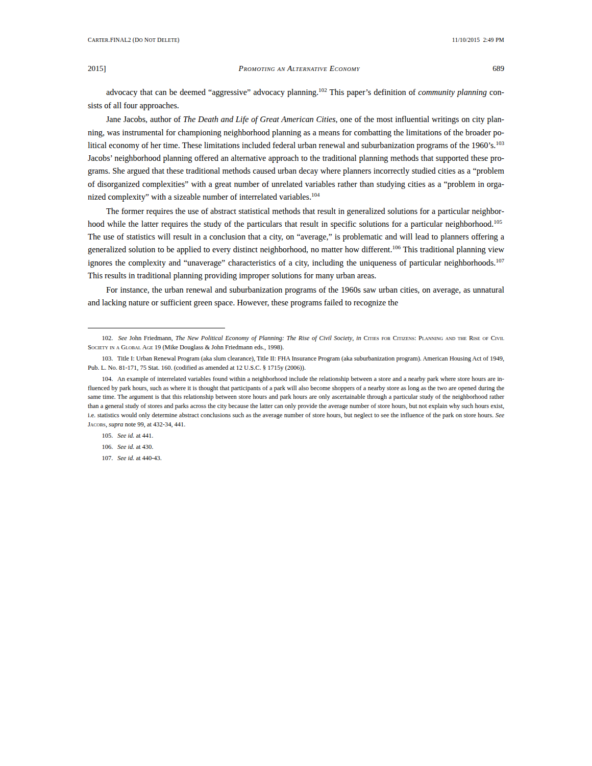CARTER.FINAL2 (DO NOT DELETE) 11/10/2015 2:49 PM
2015] Promoting an Alternative Economy 689
advocacy that can be deemed “aggressive” advocacy planning.102 This paper’s definition of community planning consists of all four approaches.
Jane Jacobs, author of The Death and Life of Great American Cities, one of the most influential writings on city planning, was instrumental for championing neighborhood planning as a means for combatting the limitations of the broader political economy of her time. These limitations included federal urban renewal and suburbanization programs of the 1960’s.103 Jacobs’ neighborhood planning offered an alternative approach to the traditional planning methods that supported these programs. She argued that these traditional methods caused urban decay where planners incorrectly studied cities as a “problem of disorganized complexities” with a great number of unrelated variables rather than studying cities as a “problem in organized complexity” with a sizeable number of interrelated variables.104
The former requires the use of abstract statistical methods that result in generalized solutions for a particular neighborhood while the latter requires the study of the particulars that result in specific solutions for a particular neighborhood.105 The use of statistics will result in a conclusion that a city, on “average,” is problematic and will lead to planners offering a generalized solution to be applied to every distinct neighborhood, no matter how different.106 This traditional planning view ignores the complexity and “unaverage” characteristics of a city, including the uniqueness of particular neighborhoods.107 This results in traditional planning providing improper solutions for many urban areas.
For instance, the urban renewal and suburbanization programs of the 1960s saw urban cities, on average, as unnatural and lacking nature or sufficient green space. However, these programs failed to recognize the
102. See John Friedmann, The New Political Economy of Planning: The Rise of Civil Society, in Cities for Citizens: Planning and the Rise of Civil Society in a Global Age 19 (Mike Douglass & John Friedmann eds., 1998).
103. Title I: Urban Renewal Program (aka slum clearance), Title II: FHA Insurance Program (aka suburbanization program). American Housing Act of 1949, Pub. L. No. 81-171, 75 Stat. 160. (codified as amended at 12 U.S.C. § 1715y (2006)).
104. An example of interrelated variables found within a neighborhood include the relationship between a store and a nearby park where store hours are influenced by park hours, such as where it is thought that participants of a park will also become shoppers of a nearby store as long as the two are opened during the same time. The argument is that this relationship between store hours and park hours are only ascertainable through a particular study of the neighborhood rather than a general study of stores and parks across the city because the latter can only provide the average number of store hours, but not explain why such hours exist, i.e. statistics would only determine abstract conclusions such as the average number of store hours, but neglect to see the influence of the park on store hours. See Jacobs, supra note 99, at 432-34, 441.
105. See id. at 441.
106. See id. at 430.
107. See id. at 440-43.